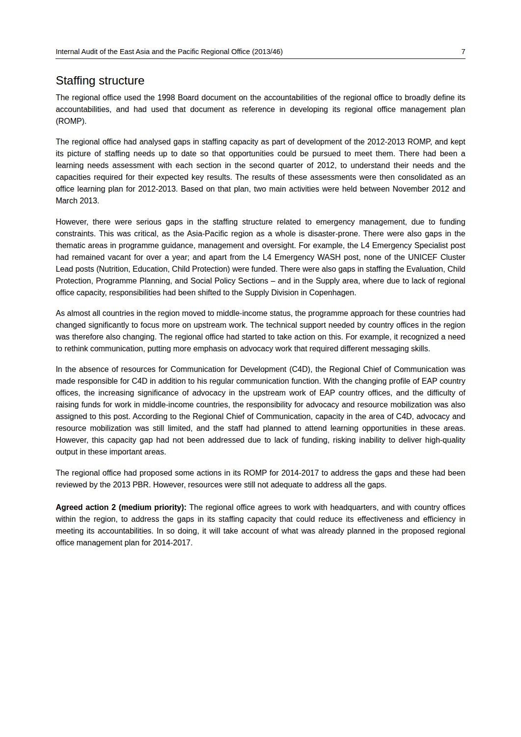Internal Audit of the East Asia and the Pacific Regional Office (2013/46)
7
Staffing structure
The regional office used the 1998 Board document on the accountabilities of the regional office to broadly define its accountabilities, and had used that document as reference in developing its regional office management plan (ROMP).
The regional office had analysed gaps in staffing capacity as part of development of the 2012-2013 ROMP, and kept its picture of staffing needs up to date so that opportunities could be pursued to meet them. There had been a learning needs assessment with each section in the second quarter of 2012, to understand their needs and the capacities required for their expected key results. The results of these assessments were then consolidated as an office learning plan for 2012-2013. Based on that plan, two main activities were held between November 2012 and March 2013.
However, there were serious gaps in the staffing structure related to emergency management, due to funding constraints. This was critical, as the Asia-Pacific region as a whole is disaster-prone. There were also gaps in the thematic areas in programme guidance, management and oversight. For example, the L4 Emergency Specialist post had remained vacant for over a year; and apart from the L4 Emergency WASH post, none of the UNICEF Cluster Lead posts (Nutrition, Education, Child Protection) were funded. There were also gaps in staffing the Evaluation, Child Protection, Programme Planning, and Social Policy Sections – and in the Supply area, where due to lack of regional office capacity, responsibilities had been shifted to the Supply Division in Copenhagen.
As almost all countries in the region moved to middle-income status, the programme approach for these countries had changed significantly to focus more on upstream work. The technical support needed by country offices in the region was therefore also changing. The regional office had started to take action on this. For example, it recognized a need to rethink communication, putting more emphasis on advocacy work that required different messaging skills.
In the absence of resources for Communication for Development (C4D), the Regional Chief of Communication was made responsible for C4D in addition to his regular communication function. With the changing profile of EAP country offices, the increasing significance of advocacy in the upstream work of EAP country offices, and the difficulty of raising funds for work in middle-income countries, the responsibility for advocacy and resource mobilization was also assigned to this post. According to the Regional Chief of Communication, capacity in the area of C4D, advocacy and resource mobilization was still limited, and the staff had planned to attend learning opportunities in these areas. However, this capacity gap had not been addressed due to lack of funding, risking inability to deliver high-quality output in these important areas.
The regional office had proposed some actions in its ROMP for 2014-2017 to address the gaps and these had been reviewed by the 2013 PBR. However, resources were still not adequate to address all the gaps.
Agreed action 2 (medium priority): The regional office agrees to work with headquarters, and with country offices within the region, to address the gaps in its staffing capacity that could reduce its effectiveness and efficiency in meeting its accountabilities. In so doing, it will take account of what was already planned in the proposed regional office management plan for 2014-2017.